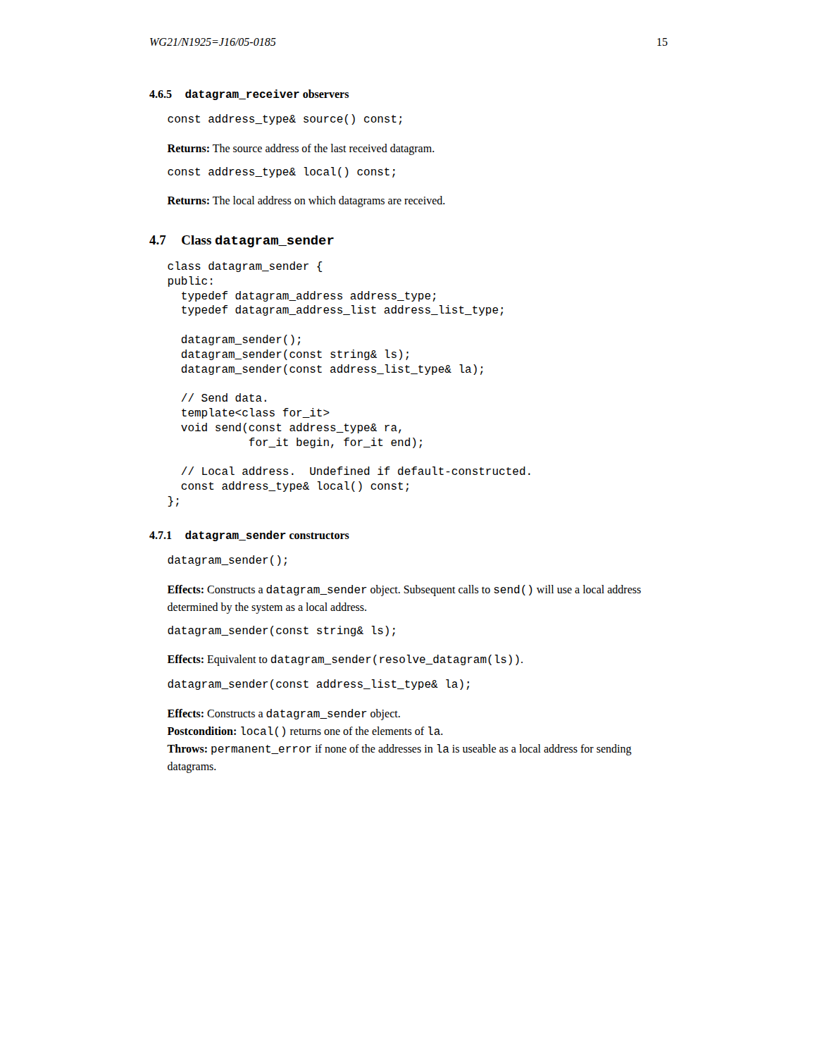WG21/N1925=J16/05-0185 15
4.6.5 datagram_receiver observers
const address_type& source() const;
Returns: The source address of the last received datagram.
const address_type& local() const;
Returns: The local address on which datagrams are received.
4.7 Class datagram_sender
class datagram_sender {
public:
  typedef datagram_address address_type;
  typedef datagram_address_list address_list_type;

  datagram_sender();
  datagram_sender(const string& ls);
  datagram_sender(const address_list_type& la);

  // Send data.
  template<class for_it>
  void send(const address_type& ra,
            for_it begin, for_it end);

  // Local address.  Undefined if default-constructed.
  const address_type& local() const;
};
4.7.1 datagram_sender constructors
datagram_sender();
Effects: Constructs a datagram_sender object. Subsequent calls to send() will use a local address determined by the system as a local address.
datagram_sender(const string& ls);
Effects: Equivalent to datagram_sender(resolve_datagram(ls)).
datagram_sender(const address_list_type& la);
Effects: Constructs a datagram_sender object.
Postcondition: local() returns one of the elements of la.
Throws: permanent_error if none of the addresses in la is useable as a local address for sending datagrams.